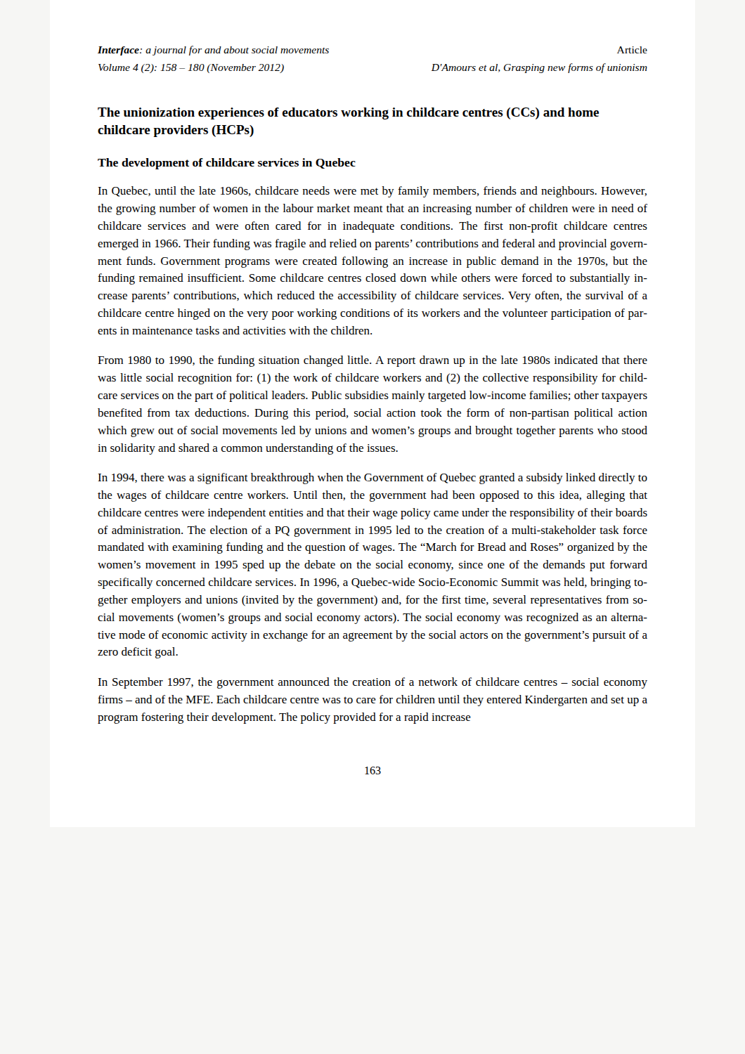Interface: a journal for and about social movements
Article
Volume 4 (2): 158 – 180 (November 2012)
D'Amours et al, Grasping new forms of unionism
The unionization experiences of educators working in childcare centres (CCs) and home childcare providers (HCPs)
The development of childcare services in Quebec
In Quebec, until the late 1960s, childcare needs were met by family members, friends and neighbours. However, the growing number of women in the labour market meant that an increasing number of children were in need of childcare services and were often cared for in inadequate conditions. The first non-profit childcare centres emerged in 1966. Their funding was fragile and relied on parents’ contributions and federal and provincial government funds. Government programs were created following an increase in public demand in the 1970s, but the funding remained insufficient. Some childcare centres closed down while others were forced to substantially increase parents’ contributions, which reduced the accessibility of childcare services. Very often, the survival of a childcare centre hinged on the very poor working conditions of its workers and the volunteer participation of parents in maintenance tasks and activities with the children.
From 1980 to 1990, the funding situation changed little. A report drawn up in the late 1980s indicated that there was little social recognition for: (1) the work of childcare workers and (2) the collective responsibility for childcare services on the part of political leaders. Public subsidies mainly targeted low-income families; other taxpayers benefited from tax deductions. During this period, social action took the form of non-partisan political action which grew out of social movements led by unions and women’s groups and brought together parents who stood in solidarity and shared a common understanding of the issues.
In 1994, there was a significant breakthrough when the Government of Quebec granted a subsidy linked directly to the wages of childcare centre workers. Until then, the government had been opposed to this idea, alleging that childcare centres were independent entities and that their wage policy came under the responsibility of their boards of administration. The election of a PQ government in 1995 led to the creation of a multi-stakeholder task force mandated with examining funding and the question of wages. The “March for Bread and Roses” organized by the women’s movement in 1995 sped up the debate on the social economy, since one of the demands put forward specifically concerned childcare services. In 1996, a Quebec-wide Socio-Economic Summit was held, bringing together employers and unions (invited by the government) and, for the first time, several representatives from social movements (women’s groups and social economy actors). The social economy was recognized as an alternative mode of economic activity in exchange for an agreement by the social actors on the government’s pursuit of a zero deficit goal.
In September 1997, the government announced the creation of a network of childcare centres – social economy firms – and of the MFE. Each childcare centre was to care for children until they entered Kindergarten and set up a program fostering their development. The policy provided for a rapid increase
163